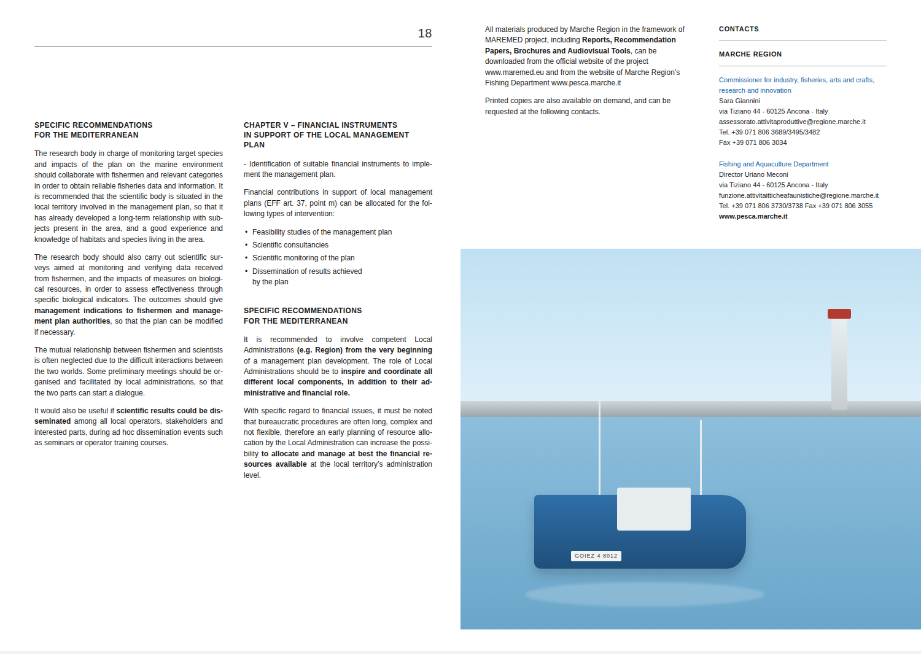18
Specific recommendations
for the Mediterranean
The research body in charge of monitoring target species and impacts of the plan on the marine environment should collaborate with fishermen and relevant categories in order to obtain reliable fisheries data and information. It is recommended that the scientific body is situated in the local territory involved in the management plan, so that it has already developed a long-term relationship with subjects present in the area, and a good experience and knowledge of habitats and species living in the area.
The research body should also carry out scientific surveys aimed at monitoring and verifying data received from fishermen, and the impacts of measures on biological resources, in order to assess effectiveness through specific biological indicators. The outcomes should give management indications to fishermen and management plan authorities, so that the plan can be modified if necessary.
The mutual relationship between fishermen and scientists is often neglected due to the difficult interactions between the two worlds. Some preliminary meetings should be organised and facilitated by local administrations, so that the two parts can start a dialogue.
It would also be useful if scientific results could be disseminated among all local operators, stakeholders and interested parts, during ad hoc dissemination events such as seminars or operator training courses.
Chapter V – Financial instruments
in support of the local management
plan
- Identification of suitable financial instruments to implement the management plan.
Financial contributions in support of local management plans (EFF art. 37, point m) can be allocated for the following types of intervention:
Feasibility studies of the management plan
Scientific consultancies
Scientific monitoring of the plan
Dissemination of results achieved
by the plan
Specific recommendations
for the Mediterranean
It is recommended to involve competent Local Administrations (e.g. Region) from the very beginning of a management plan development. The role of Local Administrations should be to inspire and coordinate all different local components, in addition to their administrative and financial role.
With specific regard to financial issues, it must be noted that bureaucratic procedures are often long, complex and not flexible, therefore an early planning of resource allocation by the Local Administration can increase the possibility to allocate and manage at best the financial resources available at the local territory’s administration level.
All materials produced by Marche Region in the framework of MAREMED project, including Reports, Recommendation Papers, Brochures and Audiovisual Tools, can be downloaded from the official website of the project www.maremed.eu and from the website of Marche Region’s Fishing Department www.pesca.marche.it
Printed copies are also available on demand, and can be requested at the following contacts.
Contacts
Marche Region
Commissioner for industry, fisheries, arts and crafts, research and innovation Sara Giannini via Tiziano 44 - 60125 Ancona - Italy
assessorato.attivitaproduttive@regione.marche.it
Tel. +39 071 806 3689/3495/3482
Fax +39 071 806 3034
Fishing and Aquaculture Department Director Uriano Meconi
via Tiziano 44 - 60125 Ancona - Italy
funzione.attivitaitticheafaunistiche@regione.marche.it
Tel. +39 071 806 3730/3738 Fax +39 071 806 3055
www.pesca.marche.it
GOIEZ 4 8012